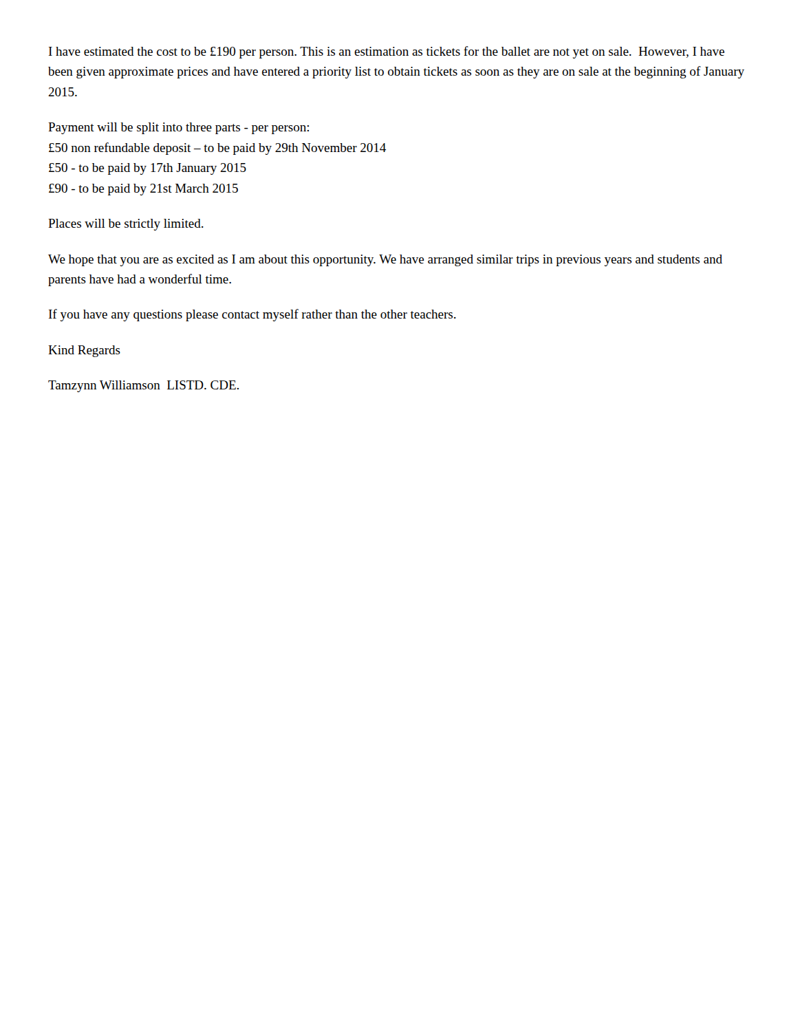I have estimated the cost to be £190 per person. This is an estimation as tickets for the ballet are not yet on sale. However, I have been given approximate prices and have entered a priority list to obtain tickets as soon as they are on sale at the beginning of January 2015.
Payment will be split into three parts - per person:
£50 non refundable deposit – to be paid by 29th November 2014
£50 - to be paid by 17th January 2015
£90 - to be paid by 21st March 2015
Places will be strictly limited.
We hope that you are as excited as I am about this opportunity. We have arranged similar trips in previous years and students and parents have had a wonderful time.
If you have any questions please contact myself rather than the other teachers.
Kind Regards
Tamzynn Williamson LISTD. CDE.